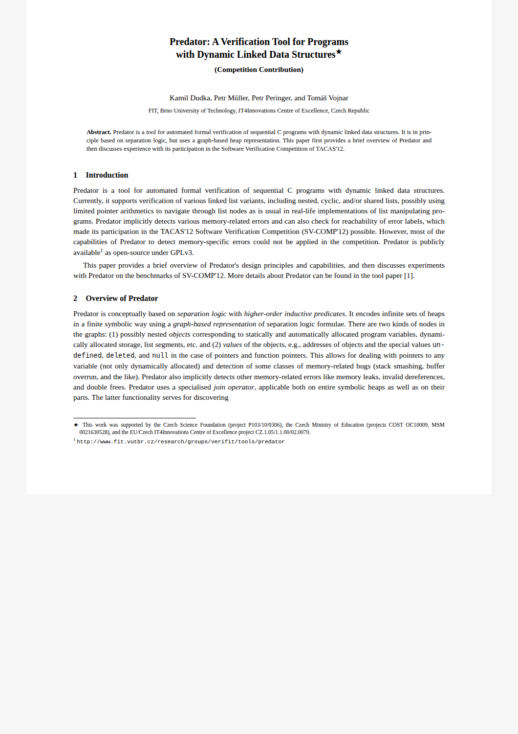Predator: A Verification Tool for Programs
with Dynamic Linked Data Structures★
(Competition Contribution)
Kamil Dudka, Petr Müller, Petr Peringer, and Tomáš Vojnar
FIT, Brno University of Technology, IT4Innovations Centre of Excellence, Czech Republic
Abstract. Predator is a tool for automated formal verification of sequential C programs with dynamic linked data structures. It is in principle based on separation logic, but uses a graph-based heap representation. This paper first provides a brief overview of Predator and then discusses experience with its participation in the Software Verification Competition of TACAS'12.
1 Introduction
Predator is a tool for automated formal verification of sequential C programs with dynamic linked data structures. Currently, it supports verification of various linked list variants, including nested, cyclic, and/or shared lists, possibly using limited pointer arithmetics to navigate through list nodes as is usual in real-life implementations of list manipulating programs. Predator implicitly detects various memory-related errors and can also check for reachability of error labels, which made its participation in the TACAS'12 Software Verification Competition (SV-COMP'12) possible. However, most of the capabilities of Predator to detect memory-specific errors could not be applied in the competition. Predator is publicly available1 as open-source under GPLv3.
This paper provides a brief overview of Predator's design principles and capabilities, and then discusses experiments with Predator on the benchmarks of SV-COMP'12. More details about Predator can be found in the tool paper [1].
2 Overview of Predator
Predator is conceptually based on separation logic with higher-order inductive predicates. It encodes infinite sets of heaps in a finite symbolic way using a graph-based representation of separation logic formulae. There are two kinds of nodes in the graphs: (1) possibly nested objects corresponding to statically and automatically allocated program variables, dynamically allocated storage, list segments, etc. and (2) values of the objects, e.g., addresses of objects and the special values undefined, deleted, and null in the case of pointers and function pointers. This allows for dealing with pointers to any variable (not only dynamically allocated) and detection of some classes of memory-related bugs (stack smashing, buffer overrun, and the like). Predator also implicitly detects other memory-related errors like memory leaks, invalid dereferences, and double frees. Predator uses a specialised join operator, applicable both on entire symbolic heaps as well as on their parts. The latter functionality serves for discovering
★ This work was supported by the Czech Science Foundation (project P103/10/0306), the Czech Ministry of Education (projects COST OC10009, MSM 0021630528), and the EU/Czech IT4Innovations Centre of Excellence project CZ.1.05/1.1.00/02.0070.
1 http://www.fit.vutbr.cz/research/groups/verifit/tools/predator